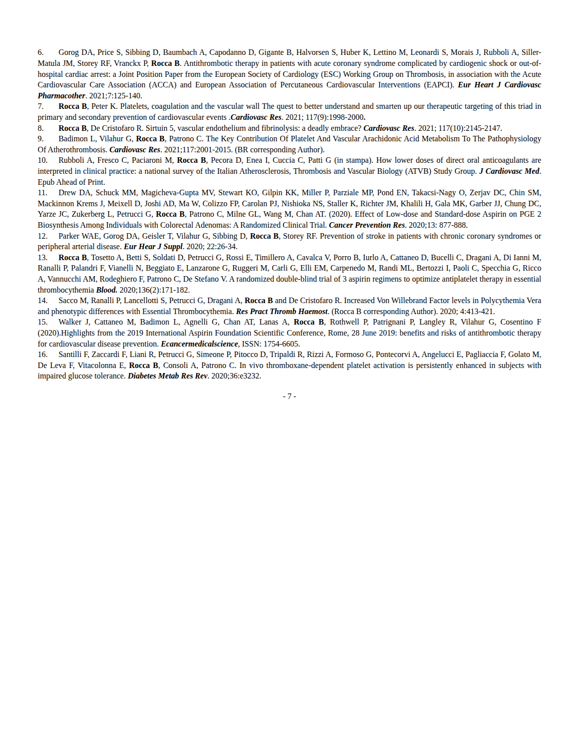6. Gorog DA, Price S, Sibbing D, Baumbach A, Capodanno D, Gigante B, Halvorsen S, Huber K, Lettino M, Leonardi S, Morais J, Rubboli A, Siller-Matula JM, Storey RF, Vranckx P, Rocca B. Antithrombotic therapy in patients with acute coronary syndrome complicated by cardiogenic shock or out-of-hospital cardiac arrest: a Joint Position Paper from the European Society of Cardiology (ESC) Working Group on Thrombosis, in association with the Acute Cardiovascular Care Association (ACCA) and European Association of Percutaneous Cardiovascular Interventions (EAPCI). Eur Heart J Cardiovasc Pharmacother. 2021;7:125-140.
7. Rocca B, Peter K. Platelets, coagulation and the vascular wall The quest to better understand and smarten up our therapeutic targeting of this triad in primary and secondary prevention of cardiovascular events .Cardiovasc Res. 2021; 117(9):1998-2000.
8. Rocca B, De Cristofaro R. Sirtuin 5, vascular endothelium and fibrinolysis: a deadly embrace? Cardiovasc Res. 2021; 117(10):2145-2147.
9. Badimon L, Vilahur G, Rocca B, Patrono C. The Key Contribution Of Platelet And Vascular Arachidonic Acid Metabolism To The Pathophysiology Of Atherothrombosis. Cardiovasc Res. 2021;117:2001-2015. (BR corresponding Author).
10. Rubboli A, Fresco C, Paciaroni M, Rocca B, Pecora D, Enea I, Cuccia C, Patti G (in stampa). How lower doses of direct oral anticoagulants are interpreted in clinical practice: a national survey of the Italian Atherosclerosis, Thrombosis and Vascular Biology (ATVB) Study Group. J Cardiovasc Med. Epub Ahead of Print.
11. Drew DA, Schuck MM, Magicheva-Gupta MV, Stewart KO, Gilpin KK, Miller P, Parziale MP, Pond EN, Takacsi-Nagy O, Zerjav DC, Chin SM, Mackinnon Krems J, Meixell D, Joshi AD, Ma W, Colizzo FP, Carolan PJ, Nishioka NS, Staller K, Richter JM, Khalili H, Gala MK, Garber JJ, Chung DC, Yarze JC, Zukerberg L, Petrucci G, Rocca B, Patrono C, Milne GL, Wang M, Chan AT. (2020). Effect of Low-dose and Standard-dose Aspirin on PGE 2 Biosynthesis Among Individuals with Colorectal Adenomas: A Randomized Clinical Trial. Cancer Prevention Res. 2020;13: 877-888.
12. Parker WAE, Gorog DA, Geisler T, Vilahur G, Sibbing D, Rocca B, Storey RF. Prevention of stroke in patients with chronic coronary syndromes or peripheral arterial disease. Eur Hear J Suppl. 2020; 22:26-34.
13. Rocca B, Tosetto A, Betti S, Soldati D, Petrucci G, Rossi E, Timillero A, Cavalca V, Porro B, Iurlo A, Cattaneo D, Bucelli C, Dragani A, Di Ianni M, Ranalli P, Palandri F, Vianelli N, Beggiato E, Lanzarone G, Ruggeri M, Carli G, Elli EM, Carpenedo M, Randi ML, Bertozzi I, Paoli C, Specchia G, Ricco A, Vannucchi AM, Rodeghiero F, Patrono C, De Stefano V. A randomized double-blind trial of 3 aspirin regimens to optimize antiplatelet therapy in essential thrombocythemia Blood. 2020;136(2):171-182.
14. Sacco M, Ranalli P, Lancellotti S, Petrucci G, Dragani A, Rocca B and De Cristofaro R. Increased Von Willebrand Factor levels in Polycythemia Vera and phenotypic differences with Essential Thrombocythemia. Res Pract Thromb Haemost. (Rocca B corresponding Author). 2020; 4:413-421.
15. Walker J, Cattaneo M, Badimon L, Agnelli G, Chan AT, Lanas A, Rocca B, Rothwell P, Patrignani P, Langley R, Vilahur G, Cosentino F (2020).Highlights from the 2019 International Aspirin Foundation Scientific Conference, Rome, 28 June 2019: benefits and risks of antithrombotic therapy for cardiovascular disease prevention. Ecancermedicalscience, ISSN: 1754-6605.
16. Santilli F, Zaccardi F, Liani R, Petrucci G, Simeone P, Pitocco D, Tripaldi R, Rizzi A, Formoso G, Pontecorvi A, Angelucci E, Pagliaccia F, Golato M, De Leva F, Vitacolonna E, Rocca B, Consoli A, Patrono C. In vivo thromboxane-dependent platelet activation is persistently enhanced in subjects with impaired glucose tolerance. Diabetes Metab Res Rev. 2020;36:e3232.
- 7 -